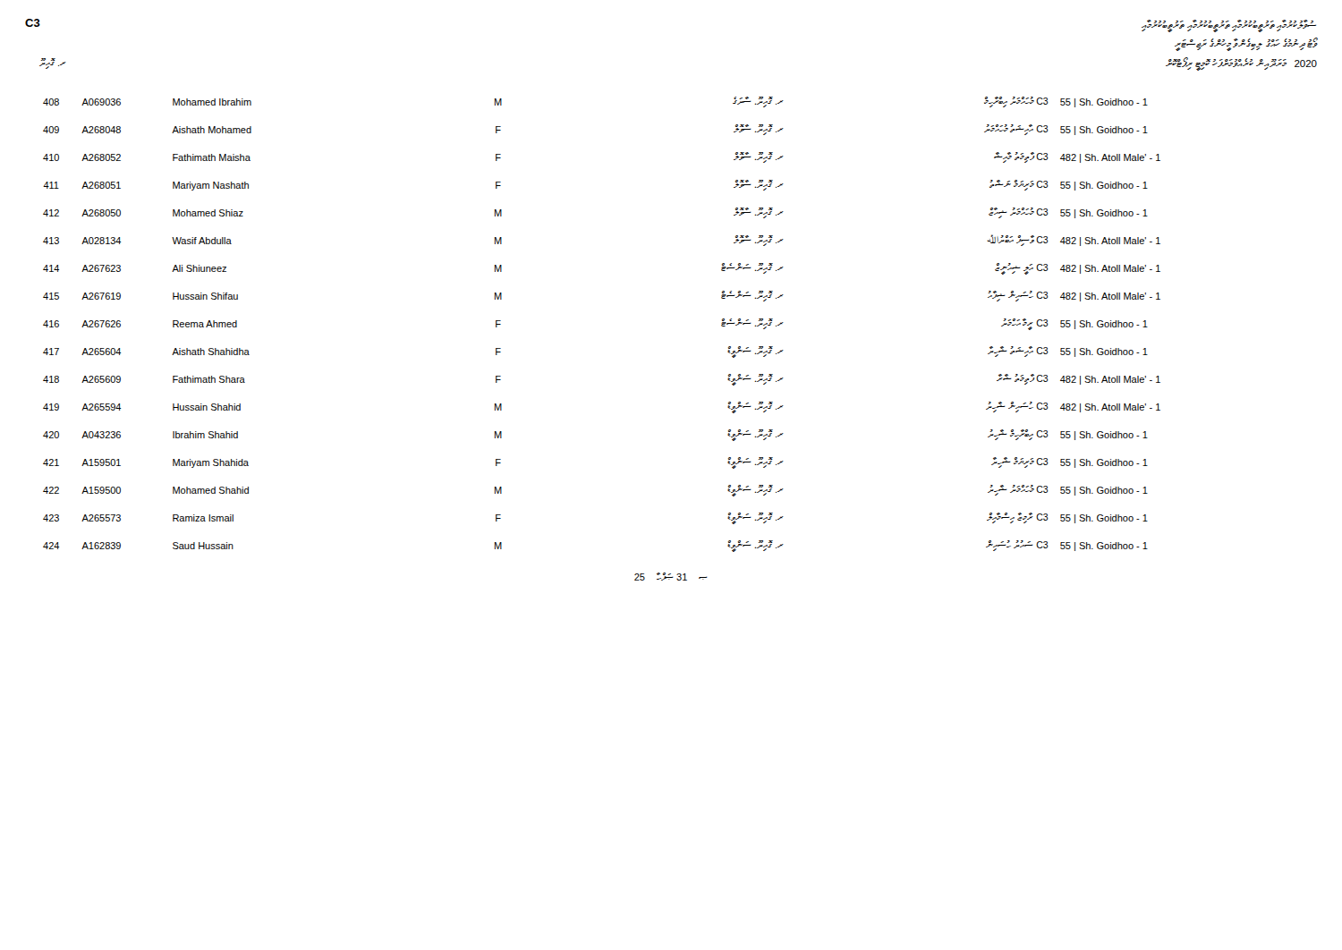C3
ސުވާލުކުރުމާއި ތަރުތީބުކުރުމާއި ތަރުތީބުކުރުމާއި ތަރުތީބުކުރުމާއި
ވޯޓު ދިނުމުގެ ހައްގު ލިބިގެންވާ މީހުންގެ ރަޖިސްޓަރީ
2020 މަރަދޫއިން ކުރެއްވުމަށްފަހު ކޮމިޓީ ރިޕޯޓްކޮށް
ރ. ގޮއިދޫ
| 408 | A069036 | Mohamed Ibrahim | M | | ރ. ގޮއިދޫ، ސާދަގެ | C3 މުހައްމަދު އިބްރާހިމް | 55 / Sh. Goidhoo - 1 |
| 409 | A268048 | Aishath Mohamed | F | | ރ. ގޮއިދޫ، ސާވޮލް | C3 އާއިޝަތު މުހައްމަދު | 55 / Sh. Goidhoo - 1 |
| 410 | A268052 | Fathimath Maisha | F | | ރ. ގޮއިދޫ، ސާވޮލް | C3 ފާތިމަތު މާއިޝާ | 482 / Sh. Atoll Male' - 1 |
| 411 | A268051 | Mariyam Nashath | F | | ރ. ގޮއިދޫ، ސާވޮލް | C3 މަރިޔަމް ނަޝާތު | 55 / Sh. Goidhoo - 1 |
| 412 | A268050 | Mohamed Shiaz | M | | ރ. ގޮއިދޫ، ސާވޮލް | C3 މުހައްމަދު ޝިއާޒް | 55 / Sh. Goidhoo - 1 |
| 413 | A028134 | Wasif Abdulla | M | | ރ. ގޮއިދޫ، ސާވޮލް | C3 ވާސިފް އަބްދުﷲ | 482 / Sh. Atoll Male' - 1 |
| 414 | A267623 | Ali Shiuneez | M | | ރ. ގޮއިދޫ، ސަންސެޓް | C3 އަލީ ޝިއުނީޒް | 482 / Sh. Atoll Male' - 1 |
| 415 | A267619 | Hussain Shifau | M | | ރ. ގޮއިދޫ، ސަންސެޓް | C3 ހުސައިން ޝިފާއު | 482 / Sh. Atoll Male' - 1 |
| 416 | A267626 | Reema Ahmed | F | | ރ. ގޮއިދޫ، ސަންސެޓް | C3 ރީމާ އަހްމަދު | 55 / Sh. Goidhoo - 1 |
| 417 | A265604 | Aishath Shahidha | F | | ރ. ގޮއިދޫ، ސަންވީޑް | C3 އާއިޝަތު ޝާހިދާ | 55 / Sh. Goidhoo - 1 |
| 418 | A265609 | Fathimath Shara | F | | ރ. ގޮއިދޫ، ސަންވީޑް | C3 ފާތިމަތު ޝާރާ | 482 / Sh. Atoll Male' - 1 |
| 419 | A265594 | Hussain Shahid | M | | ރ. ގޮއިދޫ، ސަންވީޑް | C3 ހުސައިން ޝާހިދު | 482 / Sh. Atoll Male' - 1 |
| 420 | A043236 | Ibrahim Shahid | M | | ރ. ގޮއިދޫ، ސަންވީޑް | C3 އިބްރާހިމް ޝާހިދު | 55 / Sh. Goidhoo - 1 |
| 421 | A159501 | Mariyam Shahida | F | | ރ. ގޮއިދޫ، ސަންވީޑް | C3 މަރިޔަމް ޝާހިދާ | 55 / Sh. Goidhoo - 1 |
| 422 | A159500 | Mohamed Shahid | M | | ރ. ގޮއިދޫ، ސަންވީޑް | C3 މުހައްމަދު ޝާހިދު | 55 / Sh. Goidhoo - 1 |
| 423 | A265573 | Ramiza Ismail | F | | ރ. ގޮއިދޫ، ސަންވީޑް | C3 ރާމިޒާ އިސްމާއިލް | 55 / Sh. Goidhoo - 1 |
| 424 | A162839 | Saud Hussain | M | | ރ. ގޮއިދޫ، ސަންވީޑް | C3 ސައުދު ހުސައިން | 55 / Sh. Goidhoo - 1 |
25 ޞ 31 ޞަފްޙާ